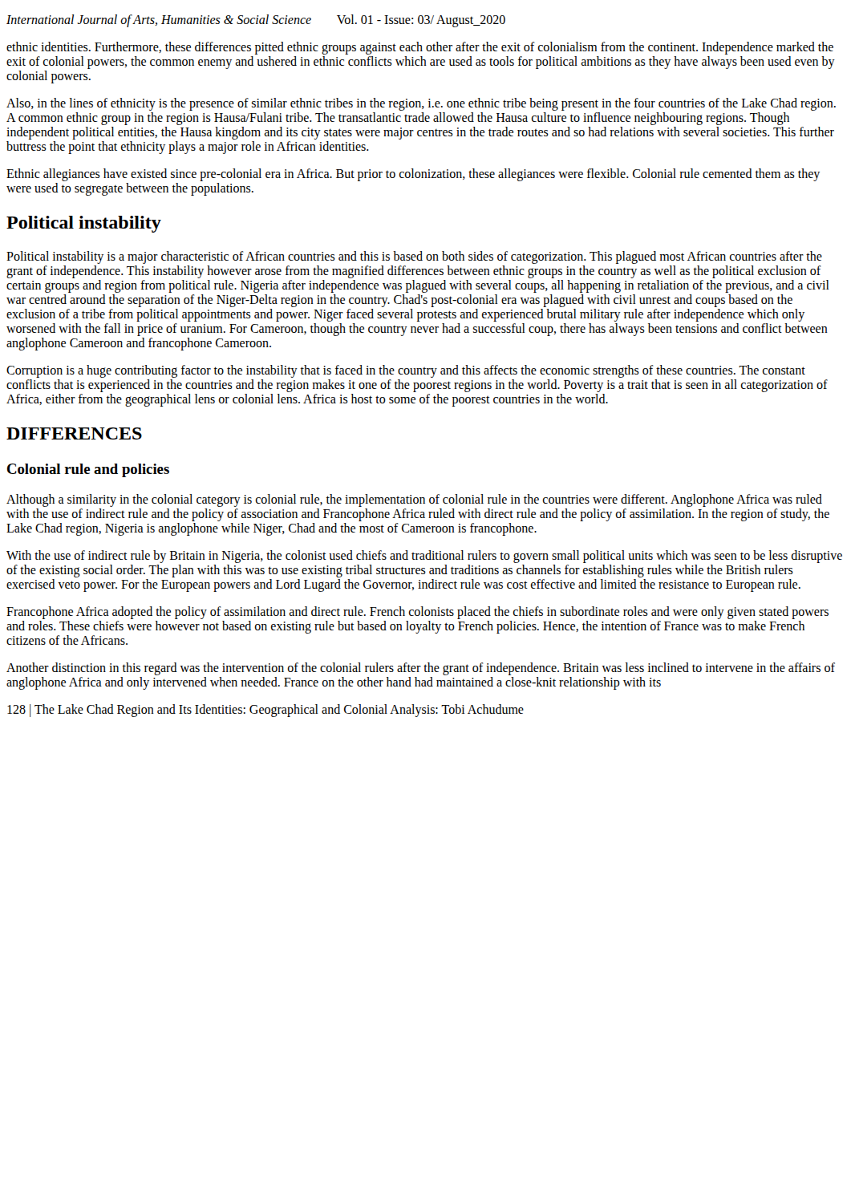International Journal of Arts, Humanities & Social Science Vol. 01 - Issue: 03/ August_2020
ethnic identities. Furthermore, these differences pitted ethnic groups against each other after the exit of colonialism from the continent. Independence marked the exit of colonial powers, the common enemy and ushered in ethnic conflicts which are used as tools for political ambitions as they have always been used even by colonial powers.
Also, in the lines of ethnicity is the presence of similar ethnic tribes in the region, i.e. one ethnic tribe being present in the four countries of the Lake Chad region. A common ethnic group in the region is Hausa/Fulani tribe. The transatlantic trade allowed the Hausa culture to influence neighbouring regions. Though independent political entities, the Hausa kingdom and its city states were major centres in the trade routes and so had relations with several societies. This further buttress the point that ethnicity plays a major role in African identities.
Ethnic allegiances have existed since pre-colonial era in Africa. But prior to colonization, these allegiances were flexible. Colonial rule cemented them as they were used to segregate between the populations.
Political instability
Political instability is a major characteristic of African countries and this is based on both sides of categorization. This plagued most African countries after the grant of independence. This instability however arose from the magnified differences between ethnic groups in the country as well as the political exclusion of certain groups and region from political rule. Nigeria after independence was plagued with several coups, all happening in retaliation of the previous, and a civil war centred around the separation of the Niger-Delta region in the country. Chad's post-colonial era was plagued with civil unrest and coups based on the exclusion of a tribe from political appointments and power. Niger faced several protests and experienced brutal military rule after independence which only worsened with the fall in price of uranium. For Cameroon, though the country never had a successful coup, there has always been tensions and conflict between anglophone Cameroon and francophone Cameroon.
Corruption is a huge contributing factor to the instability that is faced in the country and this affects the economic strengths of these countries. The constant conflicts that is experienced in the countries and the region makes it one of the poorest regions in the world. Poverty is a trait that is seen in all categorization of Africa, either from the geographical lens or colonial lens. Africa is host to some of the poorest countries in the world.
DIFFERENCES
Colonial rule and policies
Although a similarity in the colonial category is colonial rule, the implementation of colonial rule in the countries were different. Anglophone Africa was ruled with the use of indirect rule and the policy of association and Francophone Africa ruled with direct rule and the policy of assimilation. In the region of study, the Lake Chad region, Nigeria is anglophone while Niger, Chad and the most of Cameroon is francophone.
With the use of indirect rule by Britain in Nigeria, the colonist used chiefs and traditional rulers to govern small political units which was seen to be less disruptive of the existing social order. The plan with this was to use existing tribal structures and traditions as channels for establishing rules while the British rulers exercised veto power. For the European powers and Lord Lugard the Governor, indirect rule was cost effective and limited the resistance to European rule.
Francophone Africa adopted the policy of assimilation and direct rule. French colonists placed the chiefs in subordinate roles and were only given stated powers and roles. These chiefs were however not based on existing rule but based on loyalty to French policies. Hence, the intention of France was to make French citizens of the Africans.
Another distinction in this regard was the intervention of the colonial rulers after the grant of independence. Britain was less inclined to intervene in the affairs of anglophone Africa and only intervened when needed. France on the other hand had maintained a close-knit relationship with its
128 | The Lake Chad Region and Its Identities: Geographical and Colonial Analysis: Tobi Achudume